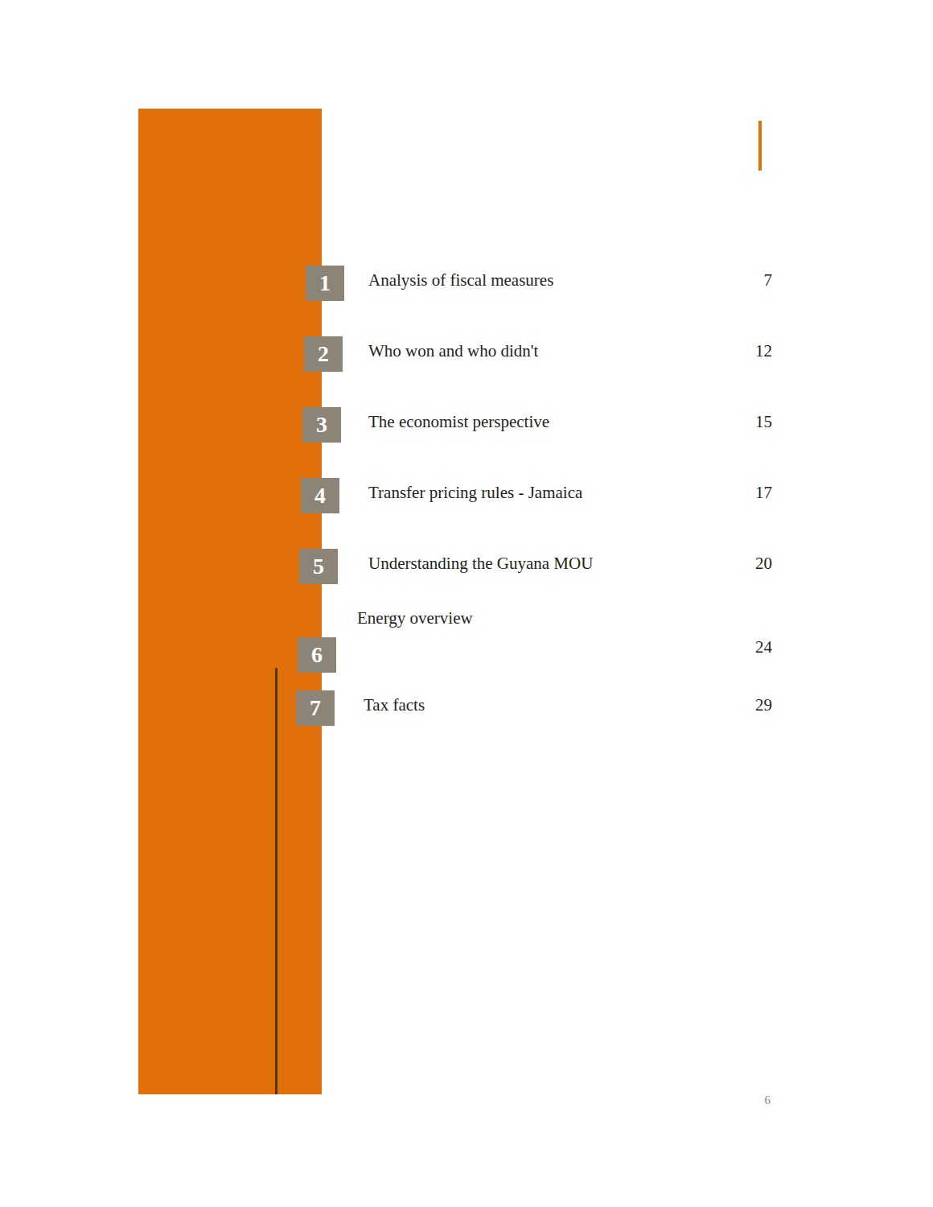Content
1 Analysis of fiscal measures 7
2 Who won and who didn't 12
3 The economist perspective 15
4 Transfer pricing rules - Jamaica 17
5 Understanding the Guyana MOU 20
6 Energy overview 24
7 Tax facts 29
6